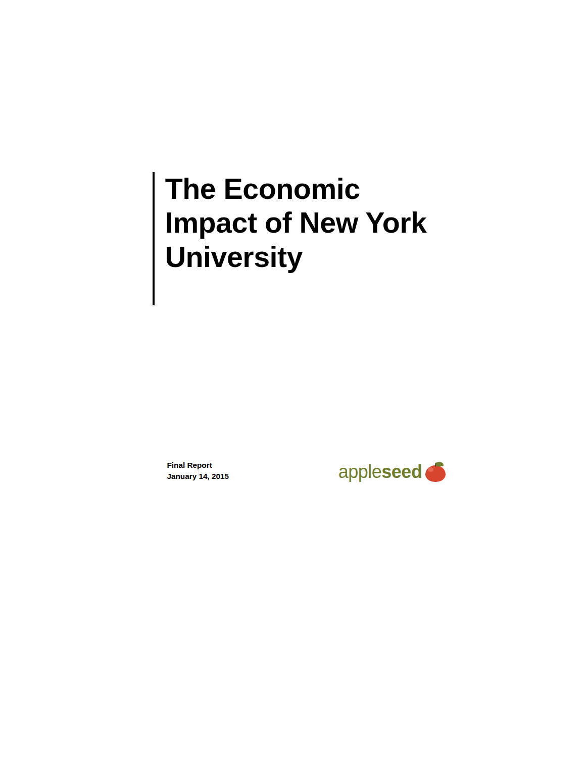The Economic Impact of New York University
Final Report
January 14, 2015
apple seed